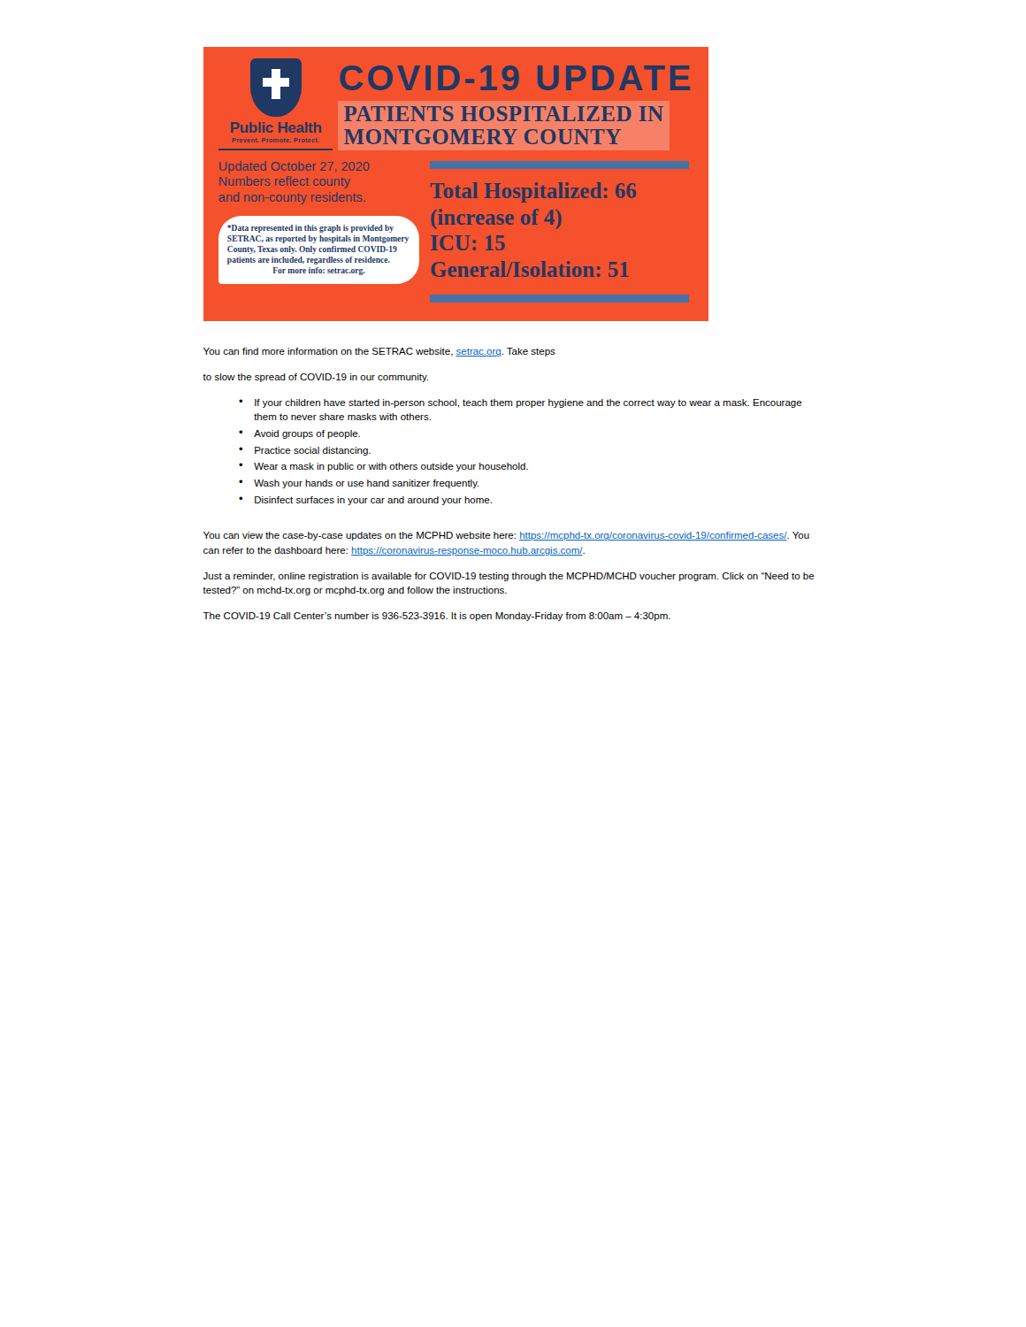Public Health
Prevent. Promote. Protect.
COVID-19 UPDATE
PATIENTS HOSPITALIZED IN
MONTGOMERY COUNTY
Updated October 27, 2020
Numbers reflect county
and non-county residents.
*Data represented in this graph is provided by SETRAC, as reported by hospitals in Montgomery County, Texas only. Only confirmed COVID-19 patients are included, regardless of residence. For more info: setrac.org.
Total Hospitalized: 66
(increase of 4)
ICU: 15
General/Isolation: 51
You can find more information on the SETRAC website, setrac.org. Take steps
to slow the spread of COVID-19 in our community.
If your children have started in-person school, teach them proper hygiene and the correct way to wear a mask. Encourage them to never share masks with others.
Avoid groups of people.
Practice social distancing.
Wear a mask in public or with others outside your household.
Wash your hands or use hand sanitizer frequently.
Disinfect surfaces in your car and around your home.
You can view the case-by-case updates on the MCPHD website here: https://mcphd-tx.org/coronavirus-covid-19/confirmed-cases/. You can refer to the dashboard here: https://coronavirus-response-moco.hub.arcgis.com/.
Just a reminder, online registration is available for COVID-19 testing through the MCPHD/MCHD voucher program. Click on “Need to be tested?” on mchd-tx.org or mcphd-tx.org and follow the instructions.
The COVID-19 Call Center’s number is 936-523-3916. It is open Monday-Friday from 8:00am – 4:30pm.